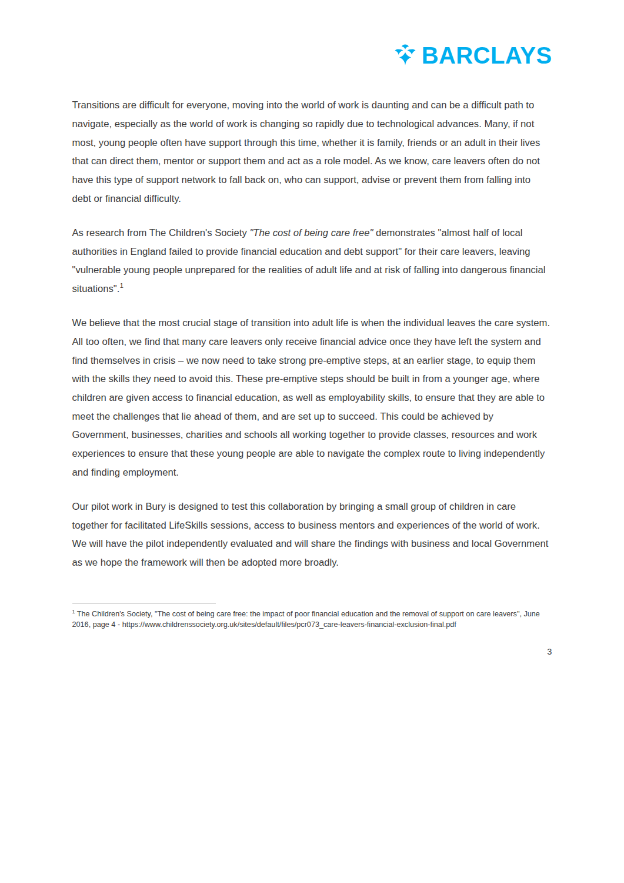BARCLAYS
Transitions are difficult for everyone, moving into the world of work is daunting and can be a difficult path to navigate, especially as the world of work is changing so rapidly due to technological advances. Many, if not most, young people often have support through this time, whether it is family, friends or an adult in their lives that can direct them, mentor or support them and act as a role model. As we know, care leavers often do not have this type of support network to fall back on, who can support, advise or prevent them from falling into debt or financial difficulty.
As research from The Children's Society "The cost of being care free" demonstrates "almost half of local authorities in England failed to provide financial education and debt support" for their care leavers, leaving "vulnerable young people unprepared for the realities of adult life and at risk of falling into dangerous financial situations".1
We believe that the most crucial stage of transition into adult life is when the individual leaves the care system. All too often, we find that many care leavers only receive financial advice once they have left the system and find themselves in crisis – we now need to take strong pre-emptive steps, at an earlier stage, to equip them with the skills they need to avoid this. These pre-emptive steps should be built in from a younger age, where children are given access to financial education, as well as employability skills, to ensure that they are able to meet the challenges that lie ahead of them, and are set up to succeed. This could be achieved by Government, businesses, charities and schools all working together to provide classes, resources and work experiences to ensure that these young people are able to navigate the complex route to living independently and finding employment.
Our pilot work in Bury is designed to test this collaboration by bringing a small group of children in care together for facilitated LifeSkills sessions, access to business mentors and experiences of the world of work. We will have the pilot independently evaluated and will share the findings with business and local Government as we hope the framework will then be adopted more broadly.
1 The Children's Society, "The cost of being care free: the impact of poor financial education and the removal of support on care leavers", June 2016, page 4 - https://www.childrenssociety.org.uk/sites/default/files/pcr073_care-leavers-financial-exclusion-final.pdf
3